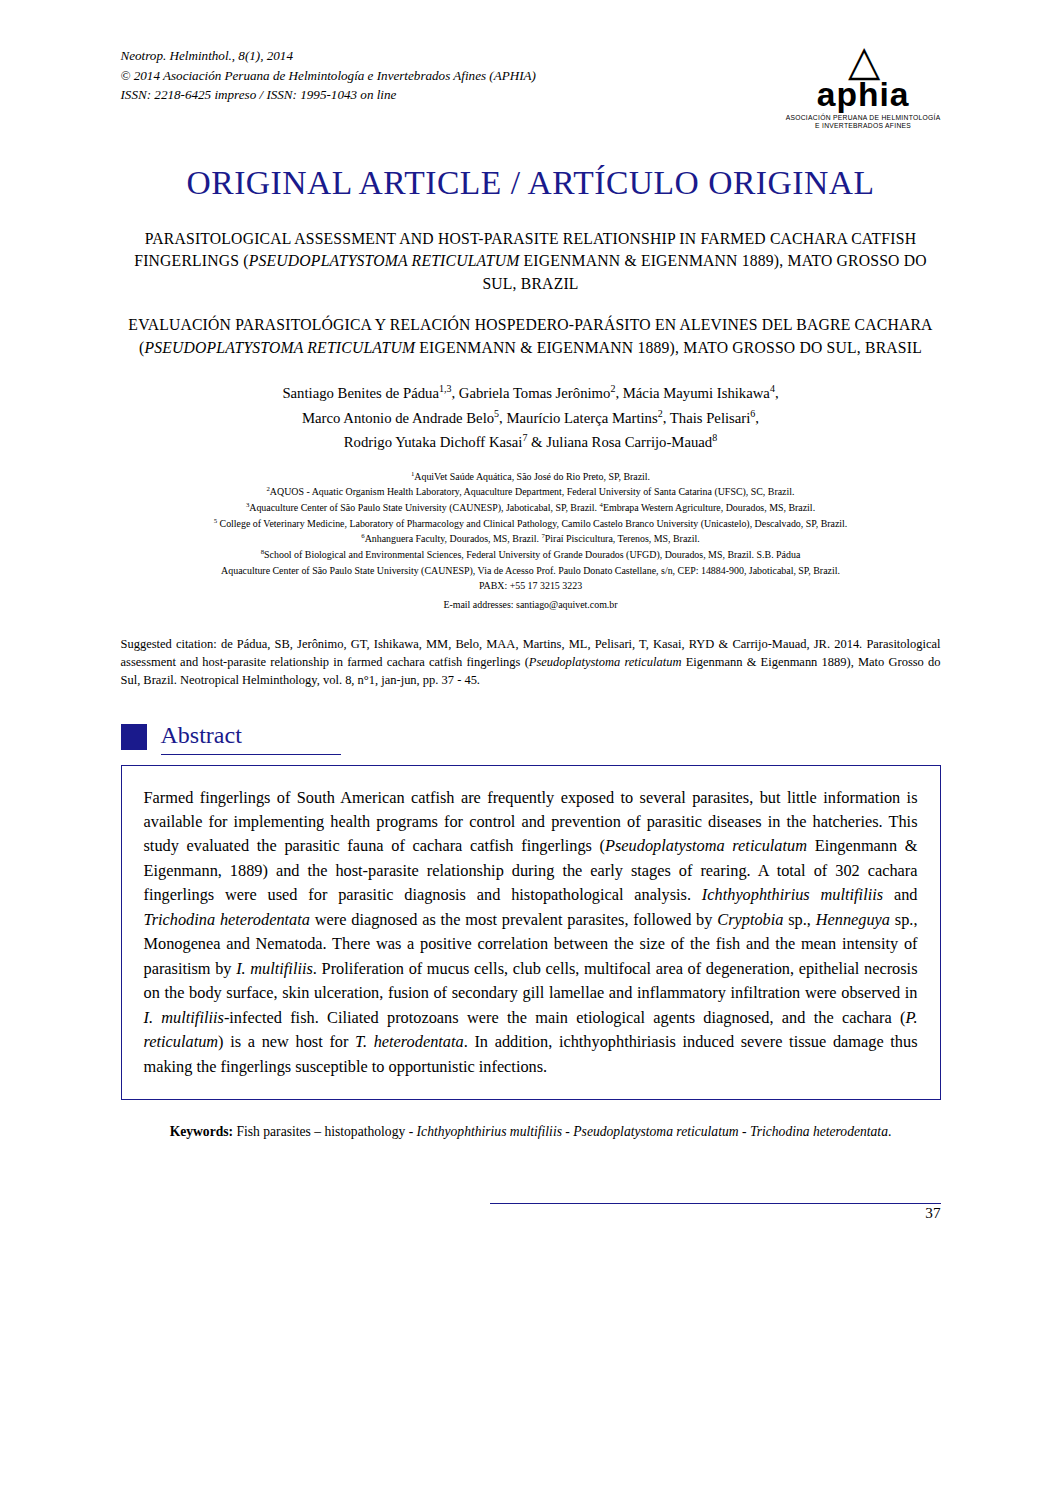Neotrop. Helminthol., 8(1), 2014
© 2014 Asociación Peruana de Helmintología e Invertebrados Afines (APHIA)
ISSN: 2218-6425 impreso / ISSN: 1995-1043 on line
△
aphia
ASOCIACIÓN PERUANA DE HELMINTOLOGÍA
E INVERTEBRADOS AFINES
ORIGINAL ARTICLE / ARTÍCULO ORIGINAL
PARASITOLOGICAL ASSESSMENT AND HOST-PARASITE RELATIONSHIP IN FARMED CACHARA CATFISH FINGERLINGS (PSEUDOPLATYSTOMA RETICULATUM EIGENMANN & EIGENMANN 1889), MATO GROSSO DO SUL, BRAZIL
EVALUACIÓN PARASITOLÓGICA Y RELACIÓN HOSPEDERO-PARÁSITO EN ALEVINES DEL BAGRE CACHARA (PSEUDOPLATYSTOMA RETICULATUM EIGENMANN & EIGENMANN 1889), MATO GROSSO DO SUL, BRASIL
Santiago Benites de Pádua1,3, Gabriela Tomas Jerônimo2, Mácia Mayumi Ishikawa4,
Marco Antonio de Andrade Belo5, Maurício Laterça Martins2, Thais Pelisari6,
Rodrigo Yutaka Dichoff Kasai7 & Juliana Rosa Carrijo-Mauad8
1AquiVet Saúde Aquática, São José do Rio Preto, SP, Brazil.
2AQUOS - Aquatic Organism Health Laboratory, Aquaculture Department, Federal University of Santa Catarina (UFSC), SC, Brazil.
3Aquaculture Center of São Paulo State University (CAUNESP), Jaboticabal, SP, Brazil. 4Embrapa Western Agriculture, Dourados, MS, Brazil.
5 College of Veterinary Medicine, Laboratory of Pharmacology and Clinical Pathology, Camilo Castelo Branco University (Unicastelo), Descalvado, SP, Brazil.
6Anhanguera Faculty, Dourados, MS, Brazil. 7Piraí Piscicultura, Terenos, MS, Brazil.
8School of Biological and Environmental Sciences, Federal University of Grande Dourados (UFGD), Dourados, MS, Brazil. S.B. Pádua
Aquaculture Center of São Paulo State University (CAUNESP), Via de Acesso Prof. Paulo Donato Castellane, s/n, CEP: 14884-900, Jaboticabal, SP, Brazil.
PABX: +55 17 3215 3223
E-mail addresses: santiago@aquivet.com.br
Suggested citation: de Pádua, SB, Jerônimo, GT, Ishikawa, MM, Belo, MAA, Martins, ML, Pelisari, T, Kasai, RYD & Carrijo-Mauad, JR. 2014. Parasitological assessment and host-parasite relationship in farmed cachara catfish fingerlings (Pseudoplatystoma reticulatum Eigenmann & Eigenmann 1889), Mato Grosso do Sul, Brazil. Neotropical Helminthology, vol. 8, n°1, jan-jun, pp. 37 - 45.
Abstract
Farmed fingerlings of South American catfish are frequently exposed to several parasites, but little information is available for implementing health programs for control and prevention of parasitic diseases in the hatcheries. This study evaluated the parasitic fauna of cachara catfish fingerlings (Pseudoplatystoma reticulatum Eingenmann & Eigenmann, 1889) and the host-parasite relationship during the early stages of rearing. A total of 302 cachara fingerlings were used for parasitic diagnosis and histopathological analysis. Ichthyophthirius multifiliis and Trichodina heterodentata were diagnosed as the most prevalent parasites, followed by Cryptobia sp., Henneguya sp., Monogenea and Nematoda. There was a positive correlation between the size of the fish and the mean intensity of parasitism by I. multifiliis. Proliferation of mucus cells, club cells, multifocal area of degeneration, epithelial necrosis on the body surface, skin ulceration, fusion of secondary gill lamellae and inflammatory infiltration were observed in I. multifiliis-infected fish. Ciliated protozoans were the main etiological agents diagnosed, and the cachara (P. reticulatum) is a new host for T. heterodentata. In addition, ichthyophthiriasis induced severe tissue damage thus making the fingerlings susceptible to opportunistic infections.
Keywords: Fish parasites – histopathology - Ichthyophthirius multifiliis - Pseudoplatystoma reticulatum - Trichodina heterodentata.
37